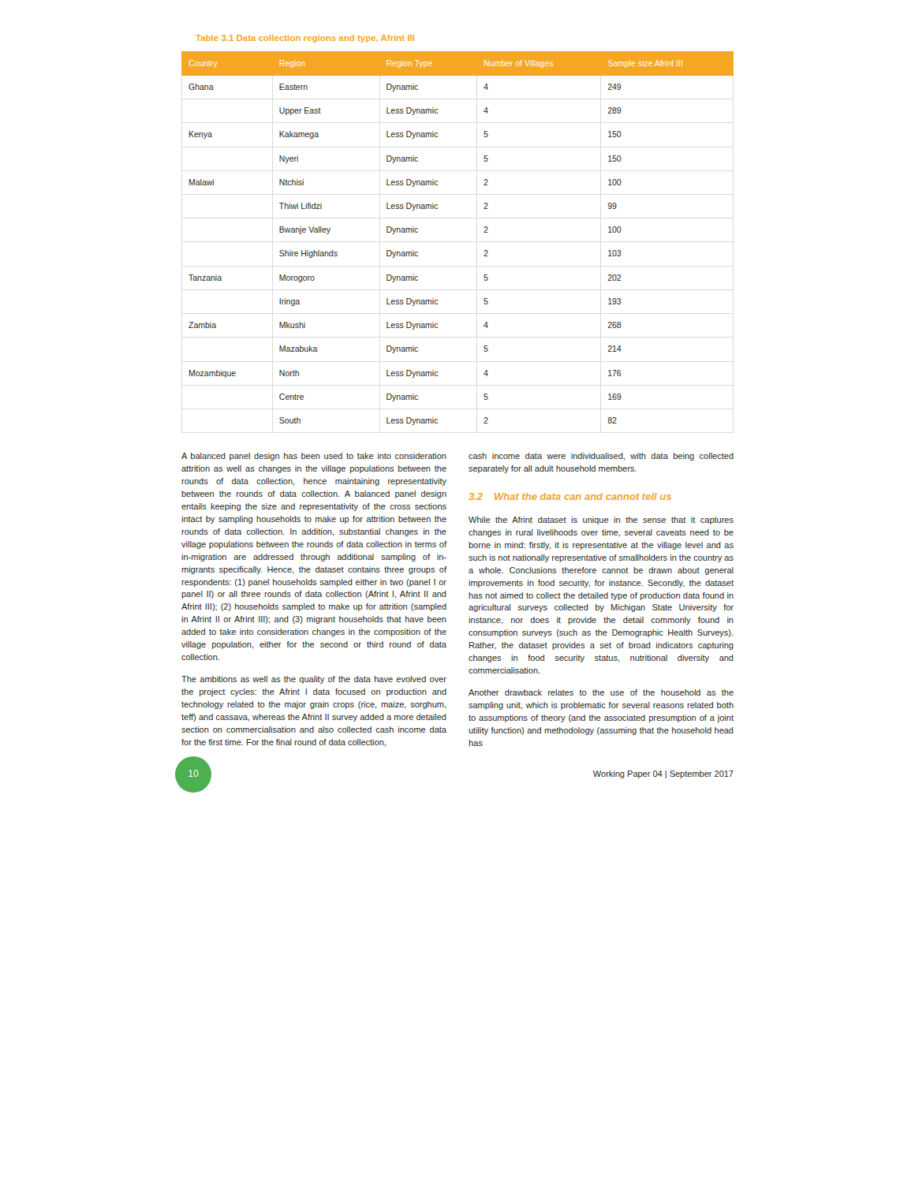Table 3.1 Data collection regions and type, Afrint III
| Country | Region | Region Type | Number of Villages | Sample size Afrint III |
| --- | --- | --- | --- | --- |
| Ghana | Eastern | Dynamic | 4 | 249 |
| | Upper East | Less Dynamic | 4 | 289 |
| Kenya | Kakamega | Less Dynamic | 5 | 150 |
| | Nyeri | Dynamic | 5 | 150 |
| Malawi | Ntchisi | Less Dynamic | 2 | 100 |
| | Thiwi Lifidzi | Less Dynamic | 2 | 99 |
| | Bwanje Valley | Dynamic | 2 | 100 |
| | Shire Highlands | Dynamic | 2 | 103 |
| Tanzania | Morogoro | Dynamic | 5 | 202 |
| | Iringa | Less Dynamic | 5 | 193 |
| Zambia | Mkushi | Less Dynamic | 4 | 268 |
| | Mazabuka | Dynamic | 5 | 214 |
| Mozambique | North | Less Dynamic | 4 | 176 |
| | Centre | Dynamic | 5 | 169 |
| | South | Less Dynamic | 2 | 82 |
A balanced panel design has been used to take into consideration attrition as well as changes in the village populations between the rounds of data collection, hence maintaining representativity between the rounds of data collection. A balanced panel design entails keeping the size and representativity of the cross sections intact by sampling households to make up for attrition between the rounds of data collection. In addition, substantial changes in the village populations between the rounds of data collection in terms of in-migration are addressed through additional sampling of in-migrants specifically. Hence, the dataset contains three groups of respondents: (1) panel households sampled either in two (panel I or panel II) or all three rounds of data collection (Afrint I, Afrint II and Afrint III); (2) households sampled to make up for attrition (sampled in Afrint II or Afrint III); and (3) migrant households that have been added to take into consideration changes in the composition of the village population, either for the second or third round of data collection.
The ambitions as well as the quality of the data have evolved over the project cycles: the Afrint I data focused on production and technology related to the major grain crops (rice, maize, sorghum, teff) and cassava, whereas the Afrint II survey added a more detailed section on commercialisation and also collected cash income data for the first time. For the final round of data collection,
cash income data were individualised, with data being collected separately for all adult household members.
3.2 What the data can and cannot tell us
While the Afrint dataset is unique in the sense that it captures changes in rural livelihoods over time, several caveats need to be borne in mind: firstly, it is representative at the village level and as such is not nationally representative of smallholders in the country as a whole. Conclusions therefore cannot be drawn about general improvements in food security, for instance. Secondly, the dataset has not aimed to collect the detailed type of production data found in agricultural surveys collected by Michigan State University for instance, nor does it provide the detail commonly found in consumption surveys (such as the Demographic Health Surveys). Rather, the dataset provides a set of broad indicators capturing changes in food security status, nutritional diversity and commercialisation.
Another drawback relates to the use of the household as the sampling unit, which is problematic for several reasons related both to assumptions of theory (and the associated presumption of a joint utility function) and methodology (assuming that the household head has
10
Working Paper 04 | September 2017